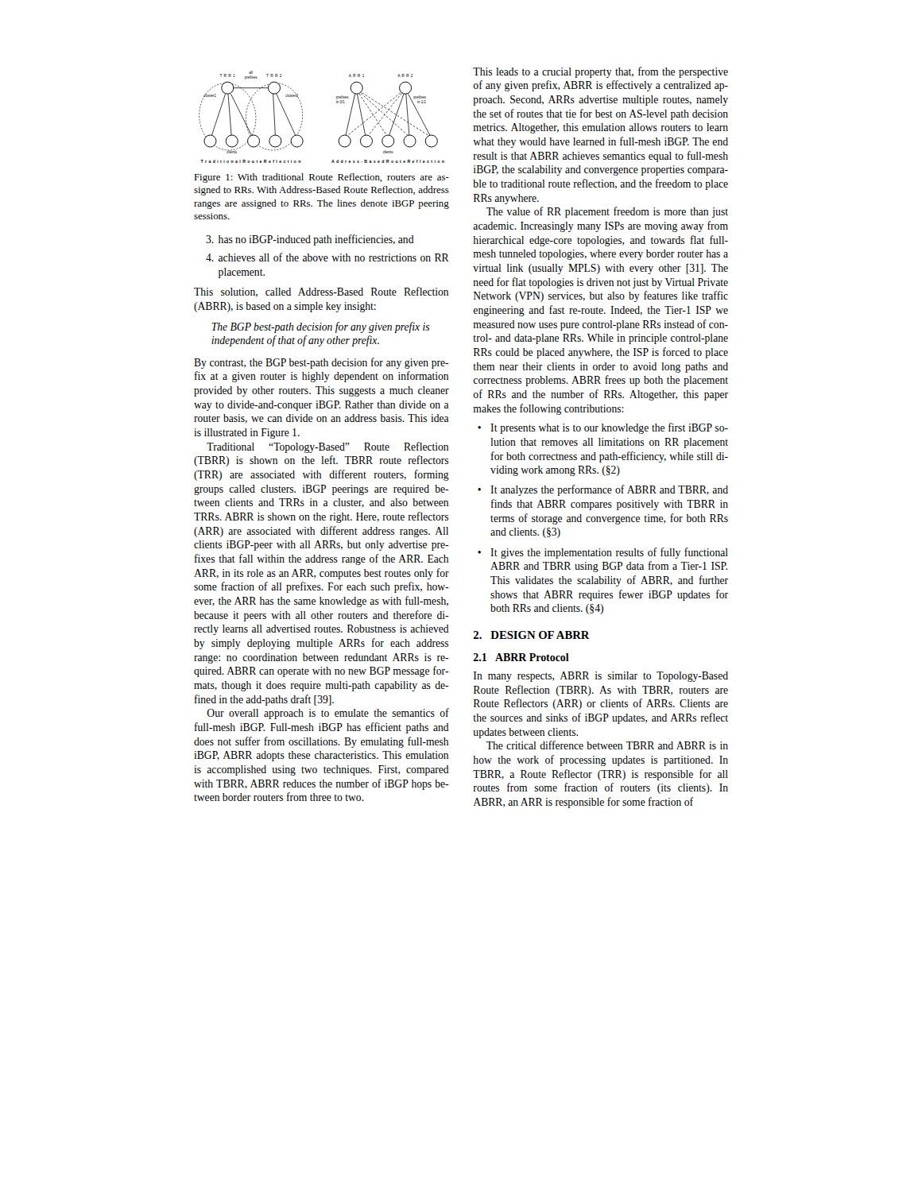T R R 1 T R R 2 all prefixes cluster1 cluster2 clients T r a d i t i o n a l R o u t e R e f l e c t i o n A R R 1 A R R 2 prefixes in 0/1 prefixes in 1/1 clients A d d r e s s - B a s e d R o u t e R e f l e c t i o n
Figure 1: With traditional Route Reflection, routers are assigned to RRs. With Address-Based Route Reflection, address ranges are assigned to RRs. The lines denote iBGP peering sessions.
has no iBGP-induced path inefficiencies, and
achieves all of the above with no restrictions on RR placement.
This solution, called Address-Based Route Reflection (ABRR), is based on a simple key insight:
The BGP best-path decision for any given prefix is independent of that of any other prefix.
By contrast, the BGP best-path decision for any given prefix at a given router is highly dependent on information provided by other routers. This suggests a much cleaner way to divide-and-conquer iBGP. Rather than divide on a router basis, we can divide on an address basis. This idea is illustrated in Figure 1.
Traditional “Topology-Based” Route Reflection (TBRR) is shown on the left. TBRR route reflectors (TRR) are associated with different routers, forming groups called clusters. iBGP peerings are required between clients and TRRs in a cluster, and also between TRRs. ABRR is shown on the right. Here, route reflectors (ARR) are associated with different address ranges. All clients iBGP-peer with all ARRs, but only advertise prefixes that fall within the address range of the ARR. Each ARR, in its role as an ARR, computes best routes only for some fraction of all prefixes. For each such prefix, however, the ARR has the same knowledge as with full-mesh, because it peers with all other routers and therefore directly learns all advertised routes. Robustness is achieved by simply deploying multiple ARRs for each address range: no coordination between redundant ARRs is required. ABRR can operate with no new BGP message formats, though it does require multi-path capability as defined in the add-paths draft [39].
Our overall approach is to emulate the semantics of full-mesh iBGP. Full-mesh iBGP has efficient paths and does not suffer from oscillations. By emulating full-mesh iBGP, ABRR adopts these characteristics. This emulation is accomplished using two techniques. First, compared with TBRR, ABRR reduces the number of iBGP hops between border routers from three to two.
This leads to a crucial property that, from the perspective of any given prefix, ABRR is effectively a centralized approach. Second, ARRs advertise multiple routes, namely the set of routes that tie for best on AS-level path decision metrics. Altogether, this emulation allows routers to learn what they would have learned in full-mesh iBGP. The end result is that ABRR achieves semantics equal to full-mesh iBGP, the scalability and convergence properties comparable to traditional route reflection, and the freedom to place RRs anywhere.
The value of RR placement freedom is more than just academic. Increasingly many ISPs are moving away from hierarchical edge-core topologies, and towards flat full-mesh tunneled topologies, where every border router has a virtual link (usually MPLS) with every other [31]. The need for flat topologies is driven not just by Virtual Private Network (VPN) services, but also by features like traffic engineering and fast re-route. Indeed, the Tier-1 ISP we measured now uses pure control-plane RRs instead of control- and data-plane RRs. While in principle control-plane RRs could be placed anywhere, the ISP is forced to place them near their clients in order to avoid long paths and correctness problems. ABRR frees up both the placement of RRs and the number of RRs. Altogether, this paper makes the following contributions:
It presents what is to our knowledge the first iBGP solution that removes all limitations on RR placement for both correctness and path-efficiency, while still dividing work among RRs. (§2)
It analyzes the performance of ABRR and TBRR, and finds that ABRR compares positively with TBRR in terms of storage and convergence time, for both RRs and clients. (§3)
It gives the implementation results of fully functional ABRR and TBRR using BGP data from a Tier-1 ISP. This validates the scalability of ABRR, and further shows that ABRR requires fewer iBGP updates for both RRs and clients. (§4)
2. DESIGN OF ABRR
2.1 ABRR Protocol
In many respects, ABRR is similar to Topology-Based Route Reflection (TBRR). As with TBRR, routers are Route Reflectors (ARR) or clients of ARRs. Clients are the sources and sinks of iBGP updates, and ARRs reflect updates between clients.
The critical difference between TBRR and ABRR is in how the work of processing updates is partitioned. In TBRR, a Route Reflector (TRR) is responsible for all routes from some fraction of routers (its clients). In ABRR, an ARR is responsible for some fraction of